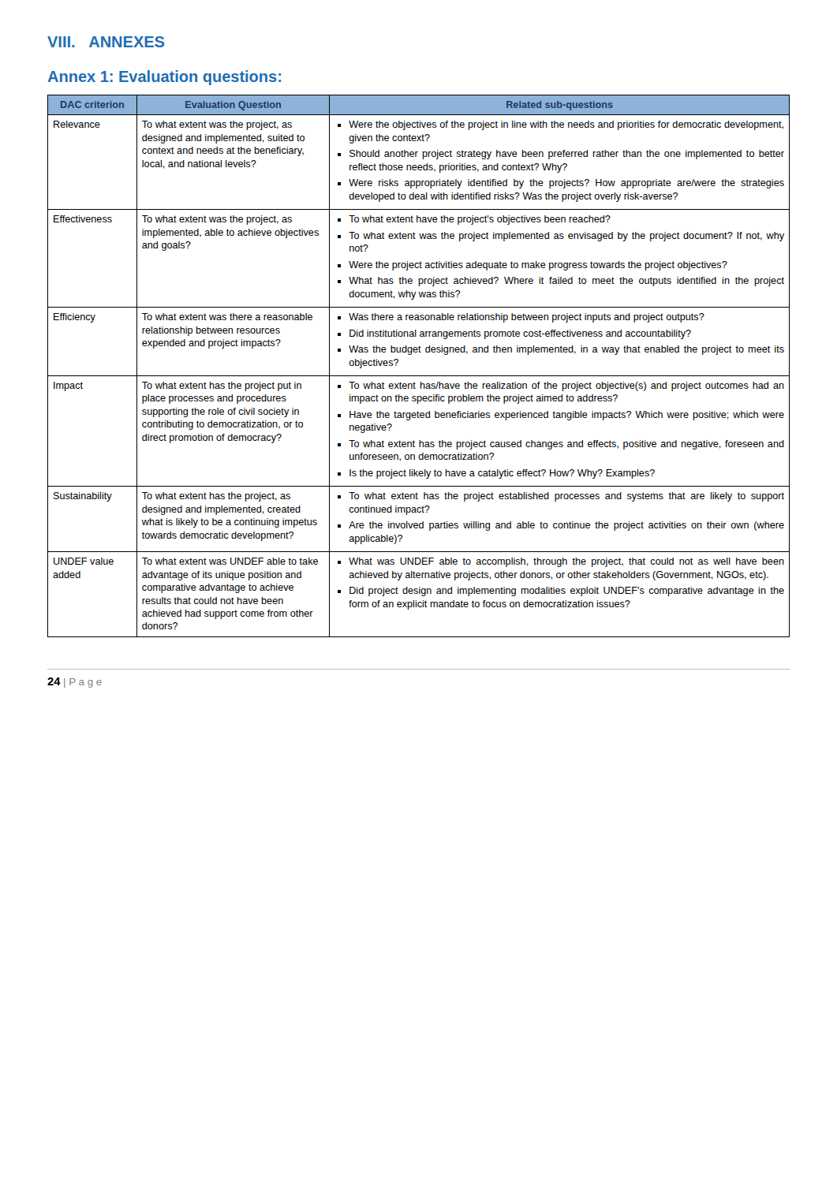VIII. ANNEXES
Annex 1: Evaluation questions:
| DAC criterion | Evaluation Question | Related sub-questions |
| --- | --- | --- |
| Relevance | To what extent was the project, as designed and implemented, suited to context and needs at the beneficiary, local, and national levels? | Were the objectives of the project in line with the needs and priorities for democratic development, given the context? Should another project strategy have been preferred rather than the one implemented to better reflect those needs, priorities, and context? Why? Were risks appropriately identified by the projects? How appropriate are/were the strategies developed to deal with identified risks? Was the project overly risk-averse? |
| Effectiveness | To what extent was the project, as implemented, able to achieve objectives and goals? | To what extent have the project's objectives been reached? To what extent was the project implemented as envisaged by the project document? If not, why not? Were the project activities adequate to make progress towards the project objectives? What has the project achieved? Where it failed to meet the outputs identified in the project document, why was this? |
| Efficiency | To what extent was there a reasonable relationship between resources expended and project impacts? | Was there a reasonable relationship between project inputs and project outputs? Did institutional arrangements promote cost-effectiveness and accountability? Was the budget designed, and then implemented, in a way that enabled the project to meet its objectives? |
| Impact | To what extent has the project put in place processes and procedures supporting the role of civil society in contributing to democratization, or to direct promotion of democracy? | To what extent has/have the realization of the project objective(s) and project outcomes had an impact on the specific problem the project aimed to address? Have the targeted beneficiaries experienced tangible impacts? Which were positive; which were negative? To what extent has the project caused changes and effects, positive and negative, foreseen and unforeseen, on democratization? Is the project likely to have a catalytic effect? How? Why? Examples? |
| Sustainability | To what extent has the project, as designed and implemented, created what is likely to be a continuing impetus towards democratic development? | To what extent has the project established processes and systems that are likely to support continued impact? Are the involved parties willing and able to continue the project activities on their own (where applicable)? |
| UNDEF value added | To what extent was UNDEF able to take advantage of its unique position and comparative advantage to achieve results that could not have been achieved had support come from other donors? | What was UNDEF able to accomplish, through the project, that could not as well have been achieved by alternative projects, other donors, or other stakeholders (Government, NGOs, etc). Did project design and implementing modalities exploit UNDEF's comparative advantage in the form of an explicit mandate to focus on democratization issues? |
24 | P a g e